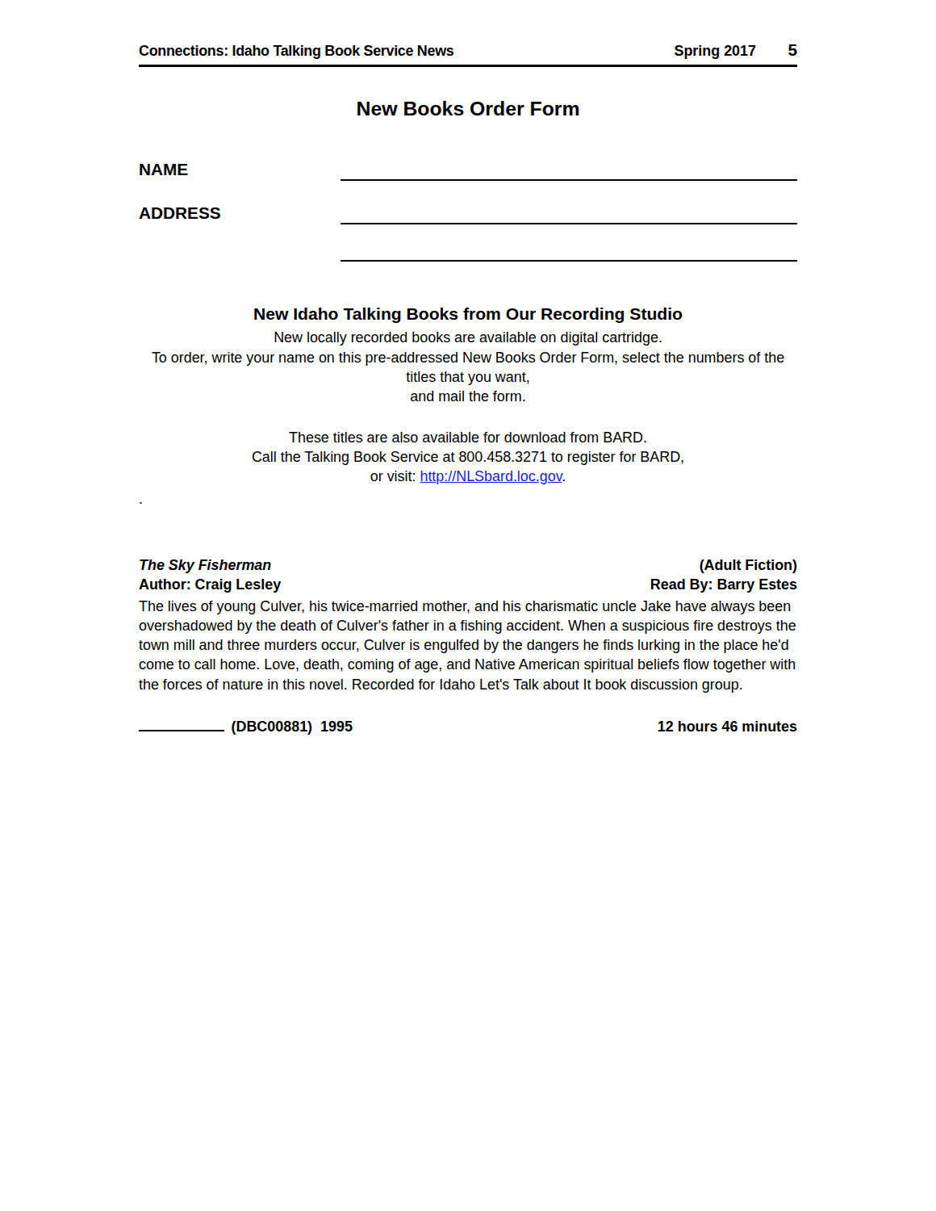Connections: Idaho Talking Book Service News Spring 2017 5
New Books Order Form
NAME
ADDRESS
New Idaho Talking Books from Our Recording Studio
New locally recorded books are available on digital cartridge.
To order, write your name on this pre-addressed New Books Order Form, select the numbers of the titles that you want,
and mail the form.
These titles are also available for download from BARD.
Call the Talking Book Service at 800.458.3271 to register for BARD,
or visit: http://NLSbard.loc.gov.
.
The Sky Fisherman (Adult Fiction)
Author: Craig Lesley Read By: Barry Estes
The lives of young Culver, his twice-married mother, and his charismatic uncle Jake have always been overshadowed by the death of Culver's father in a fishing accident. When a suspicious fire destroys the town mill and three murders occur, Culver is engulfed by the dangers he finds lurking in the place he'd come to call home. Love, death, coming of age, and Native American spiritual beliefs flow together with the forces of nature in this novel. Recorded for Idaho Let's Talk about It book discussion group.
(DBC00881) 1995 12 hours 46 minutes